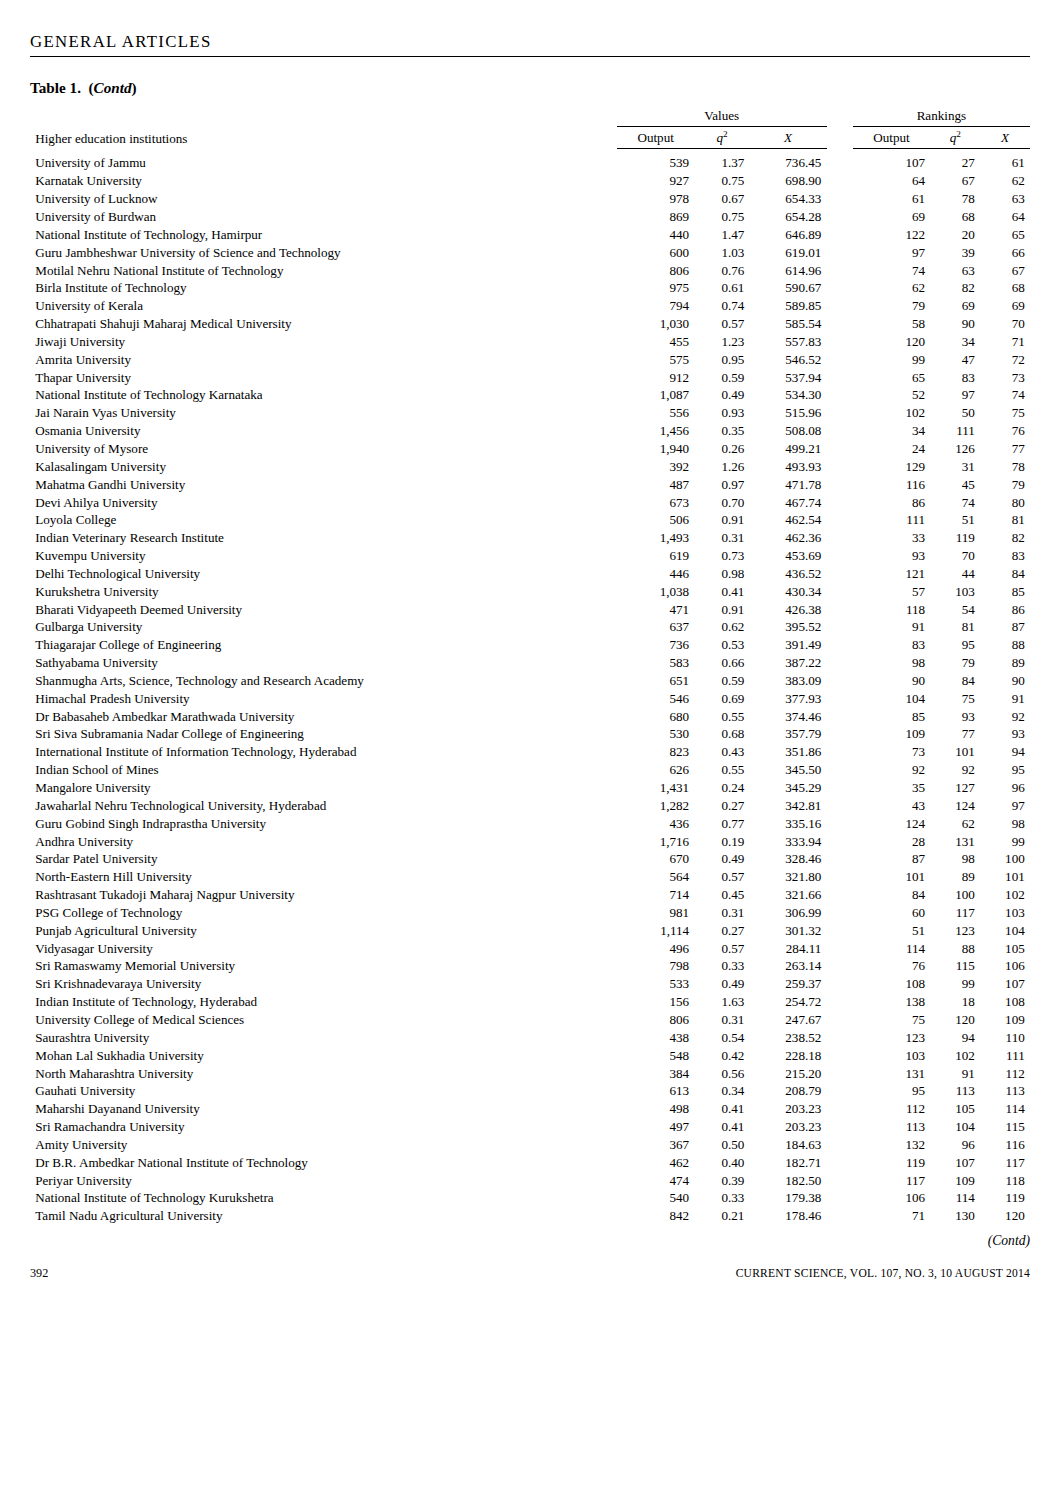GENERAL ARTICLES
Table 1. (Contd)
| Higher education institutions | | Values | | Rankings |
| --- | --- | --- | --- | --- |
| Output | q 2 | X | Output | q 2 | X |
| University of Jammu | | 539 | 1.37 | 736.45 | | 107 | 27 | 61 |
| Karnatak University | | 927 | 0.75 | 698.90 | | 64 | 67 | 62 |
| University of Lucknow | | 978 | 0.67 | 654.33 | | 61 | 78 | 63 |
| University of Burdwan | | 869 | 0.75 | 654.28 | | 69 | 68 | 64 |
| National Institute of Technology, Hamirpur | | 440 | 1.47 | 646.89 | | 122 | 20 | 65 |
| Guru Jambheshwar University of Science and Technology | | 600 | 1.03 | 619.01 | | 97 | 39 | 66 |
| Motilal Nehru National Institute of Technology | | 806 | 0.76 | 614.96 | | 74 | 63 | 67 |
| Birla Institute of Technology | | 975 | 0.61 | 590.67 | | 62 | 82 | 68 |
| University of Kerala | | 794 | 0.74 | 589.85 | | 79 | 69 | 69 |
| Chhatrapati Shahuji Maharaj Medical University | | 1,030 | 0.57 | 585.54 | | 58 | 90 | 70 |
| Jiwaji University | | 455 | 1.23 | 557.83 | | 120 | 34 | 71 |
| Amrita University | | 575 | 0.95 | 546.52 | | 99 | 47 | 72 |
| Thapar University | | 912 | 0.59 | 537.94 | | 65 | 83 | 73 |
| National Institute of Technology Karnataka | | 1,087 | 0.49 | 534.30 | | 52 | 97 | 74 |
| Jai Narain Vyas University | | 556 | 0.93 | 515.96 | | 102 | 50 | 75 |
| Osmania University | | 1,456 | 0.35 | 508.08 | | 34 | 111 | 76 |
| University of Mysore | | 1,940 | 0.26 | 499.21 | | 24 | 126 | 77 |
| Kalasalingam University | | 392 | 1.26 | 493.93 | | 129 | 31 | 78 |
| Mahatma Gandhi University | | 487 | 0.97 | 471.78 | | 116 | 45 | 79 |
| Devi Ahilya University | | 673 | 0.70 | 467.74 | | 86 | 74 | 80 |
| Loyola College | | 506 | 0.91 | 462.54 | | 111 | 51 | 81 |
| Indian Veterinary Research Institute | | 1,493 | 0.31 | 462.36 | | 33 | 119 | 82 |
| Kuvempu University | | 619 | 0.73 | 453.69 | | 93 | 70 | 83 |
| Delhi Technological University | | 446 | 0.98 | 436.52 | | 121 | 44 | 84 |
| Kurukshetra University | | 1,038 | 0.41 | 430.34 | | 57 | 103 | 85 |
| Bharati Vidyapeeth Deemed University | | 471 | 0.91 | 426.38 | | 118 | 54 | 86 |
| Gulbarga University | | 637 | 0.62 | 395.52 | | 91 | 81 | 87 |
| Thiagarajar College of Engineering | | 736 | 0.53 | 391.49 | | 83 | 95 | 88 |
| Sathyabama University | | 583 | 0.66 | 387.22 | | 98 | 79 | 89 |
| Shanmugha Arts, Science, Technology and Research Academy | | 651 | 0.59 | 383.09 | | 90 | 84 | 90 |
| Himachal Pradesh University | | 546 | 0.69 | 377.93 | | 104 | 75 | 91 |
| Dr Babasaheb Ambedkar Marathwada University | | 680 | 0.55 | 374.46 | | 85 | 93 | 92 |
| Sri Siva Subramania Nadar College of Engineering | | 530 | 0.68 | 357.79 | | 109 | 77 | 93 |
| International Institute of Information Technology, Hyderabad | | 823 | 0.43 | 351.86 | | 73 | 101 | 94 |
| Indian School of Mines | | 626 | 0.55 | 345.50 | | 92 | 92 | 95 |
| Mangalore University | | 1,431 | 0.24 | 345.29 | | 35 | 127 | 96 |
| Jawaharlal Nehru Technological University, Hyderabad | | 1,282 | 0.27 | 342.81 | | 43 | 124 | 97 |
| Guru Gobind Singh Indraprastha University | | 436 | 0.77 | 335.16 | | 124 | 62 | 98 |
| Andhra University | | 1,716 | 0.19 | 333.94 | | 28 | 131 | 99 |
| Sardar Patel University | | 670 | 0.49 | 328.46 | | 87 | 98 | 100 |
| North-Eastern Hill University | | 564 | 0.57 | 321.80 | | 101 | 89 | 101 |
| Rashtrasant Tukadoji Maharaj Nagpur University | | 714 | 0.45 | 321.66 | | 84 | 100 | 102 |
| PSG College of Technology | | 981 | 0.31 | 306.99 | | 60 | 117 | 103 |
| Punjab Agricultural University | | 1,114 | 0.27 | 301.32 | | 51 | 123 | 104 |
| Vidyasagar University | | 496 | 0.57 | 284.11 | | 114 | 88 | 105 |
| Sri Ramaswamy Memorial University | | 798 | 0.33 | 263.14 | | 76 | 115 | 106 |
| Sri Krishnadevaraya University | | 533 | 0.49 | 259.37 | | 108 | 99 | 107 |
| Indian Institute of Technology, Hyderabad | | 156 | 1.63 | 254.72 | | 138 | 18 | 108 |
| University College of Medical Sciences | | 806 | 0.31 | 247.67 | | 75 | 120 | 109 |
| Saurashtra University | | 438 | 0.54 | 238.52 | | 123 | 94 | 110 |
| Mohan Lal Sukhadia University | | 548 | 0.42 | 228.18 | | 103 | 102 | 111 |
| North Maharashtra University | | 384 | 0.56 | 215.20 | | 131 | 91 | 112 |
| Gauhati University | | 613 | 0.34 | 208.79 | | 95 | 113 | 113 |
| Maharshi Dayanand University | | 498 | 0.41 | 203.23 | | 112 | 105 | 114 |
| Sri Ramachandra University | | 497 | 0.41 | 203.23 | | 113 | 104 | 115 |
| Amity University | | 367 | 0.50 | 184.63 | | 132 | 96 | 116 |
| Dr B.R. Ambedkar National Institute of Technology | | 462 | 0.40 | 182.71 | | 119 | 107 | 117 |
| Periyar University | | 474 | 0.39 | 182.50 | | 117 | 109 | 118 |
| National Institute of Technology Kurukshetra | | 540 | 0.33 | 179.38 | | 106 | 114 | 119 |
| Tamil Nadu Agricultural University | | 842 | 0.21 | 178.46 | | 71 | 130 | 120 |
(Contd)
392 CURRENT SCIENCE, VOL. 107, NO. 3, 10 AUGUST 2014